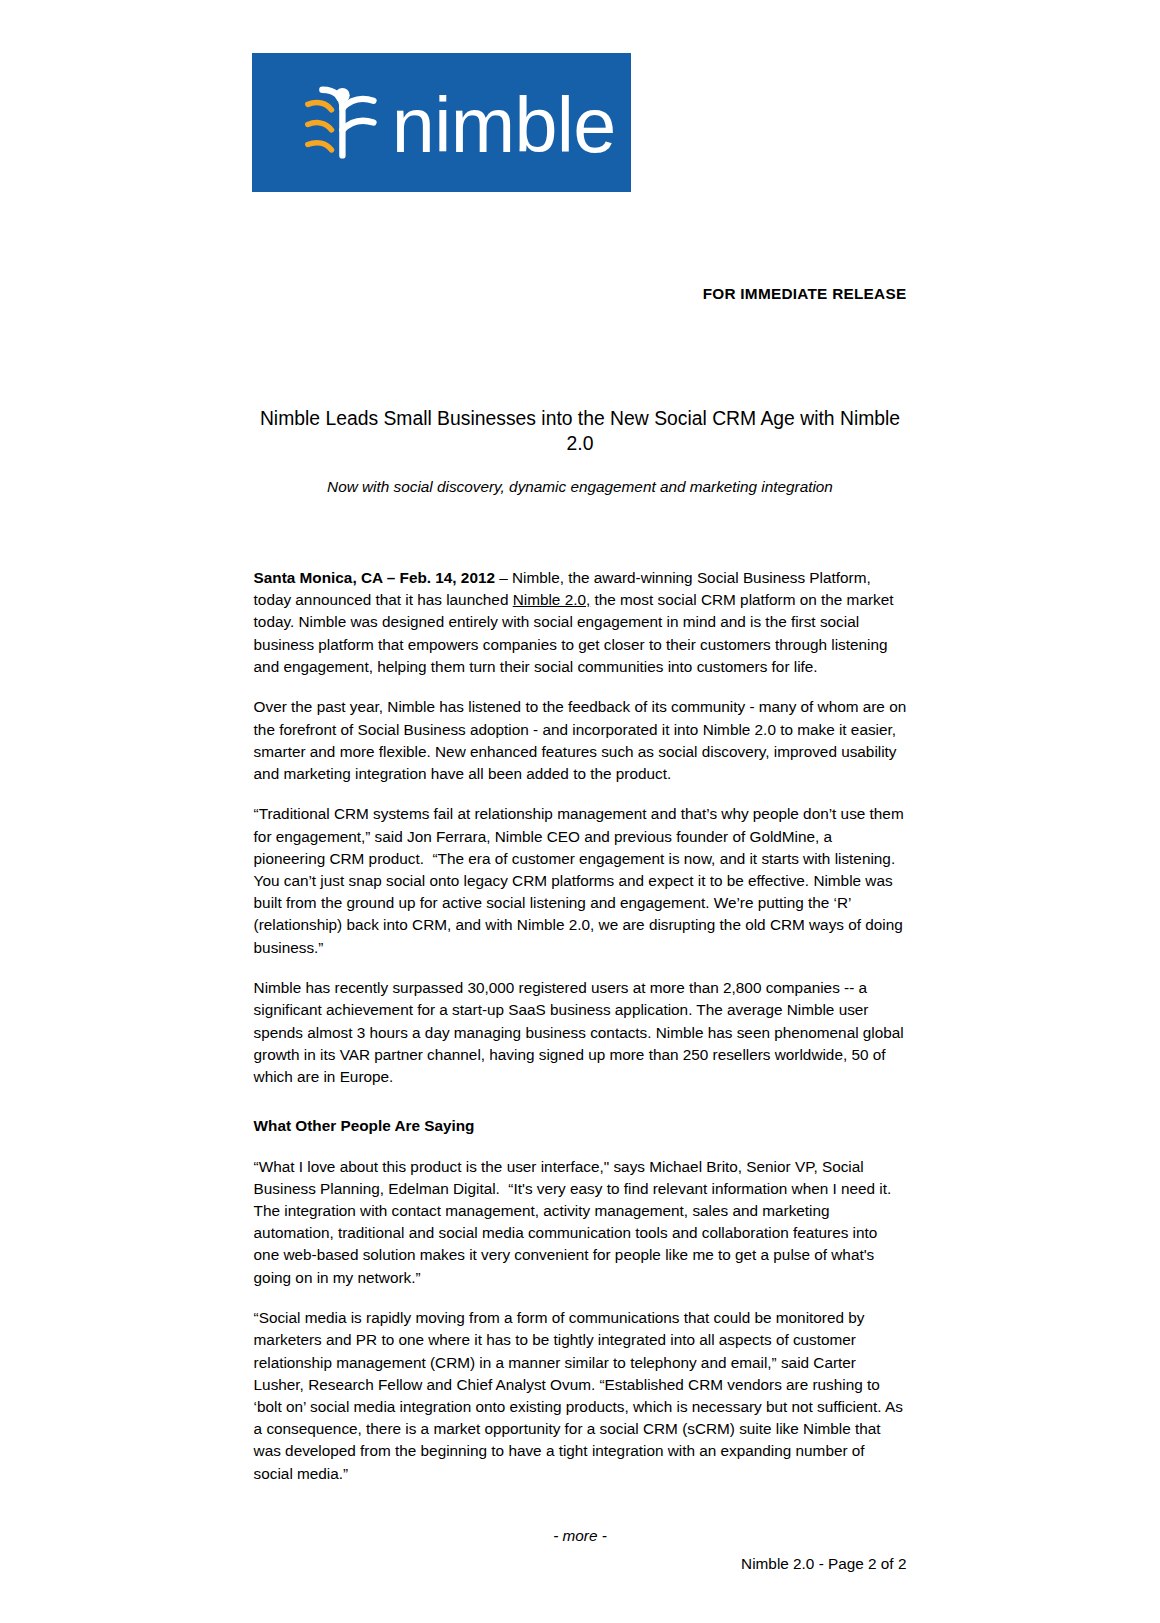nimble
FOR IMMEDIATE RELEASE
Nimble Leads Small Businesses into the New Social CRM Age with Nimble 2.0
Now with social discovery, dynamic engagement and marketing integration
Santa Monica, CA – Feb. 14, 2012 – Nimble, the award-winning Social Business Platform, today announced that it has launched Nimble 2.0, the most social CRM platform on the market today. Nimble was designed entirely with social engagement in mind and is the first social business platform that empowers companies to get closer to their customers through listening and engagement, helping them turn their social communities into customers for life.
Over the past year, Nimble has listened to the feedback of its community - many of whom are on the forefront of Social Business adoption - and incorporated it into Nimble 2.0 to make it easier, smarter and more flexible. New enhanced features such as social discovery, improved usability and marketing integration have all been added to the product.
“Traditional CRM systems fail at relationship management and that’s why people don’t use them for engagement,” said Jon Ferrara, Nimble CEO and previous founder of GoldMine, a pioneering CRM product. “The era of customer engagement is now, and it starts with listening. You can’t just snap social onto legacy CRM platforms and expect it to be effective. Nimble was built from the ground up for active social listening and engagement. We’re putting the ‘R’ (relationship) back into CRM, and with Nimble 2.0, we are disrupting the old CRM ways of doing business.”
Nimble has recently surpassed 30,000 registered users at more than 2,800 companies -- a significant achievement for a start-up SaaS business application. The average Nimble user spends almost 3 hours a day managing business contacts. Nimble has seen phenomenal global growth in its VAR partner channel, having signed up more than 250 resellers worldwide, 50 of which are in Europe.
What Other People Are Saying
“What I love about this product is the user interface," says Michael Brito, Senior VP, Social Business Planning, Edelman Digital. “It's very easy to find relevant information when I need it. The integration with contact management, activity management, sales and marketing automation, traditional and social media communication tools and collaboration features into one web-based solution makes it very convenient for people like me to get a pulse of what's going on in my network.”
“Social media is rapidly moving from a form of communications that could be monitored by marketers and PR to one where it has to be tightly integrated into all aspects of customer relationship management (CRM) in a manner similar to telephony and email,” said Carter Lusher, Research Fellow and Chief Analyst Ovum. “Established CRM vendors are rushing to ‘bolt on’ social media integration onto existing products, which is necessary but not sufficient. As a consequence, there is a market opportunity for a social CRM (sCRM) suite like Nimble that was developed from the beginning to have a tight integration with an expanding number of social media.”
- more -
Nimble 2.0 - Page 2 of 2